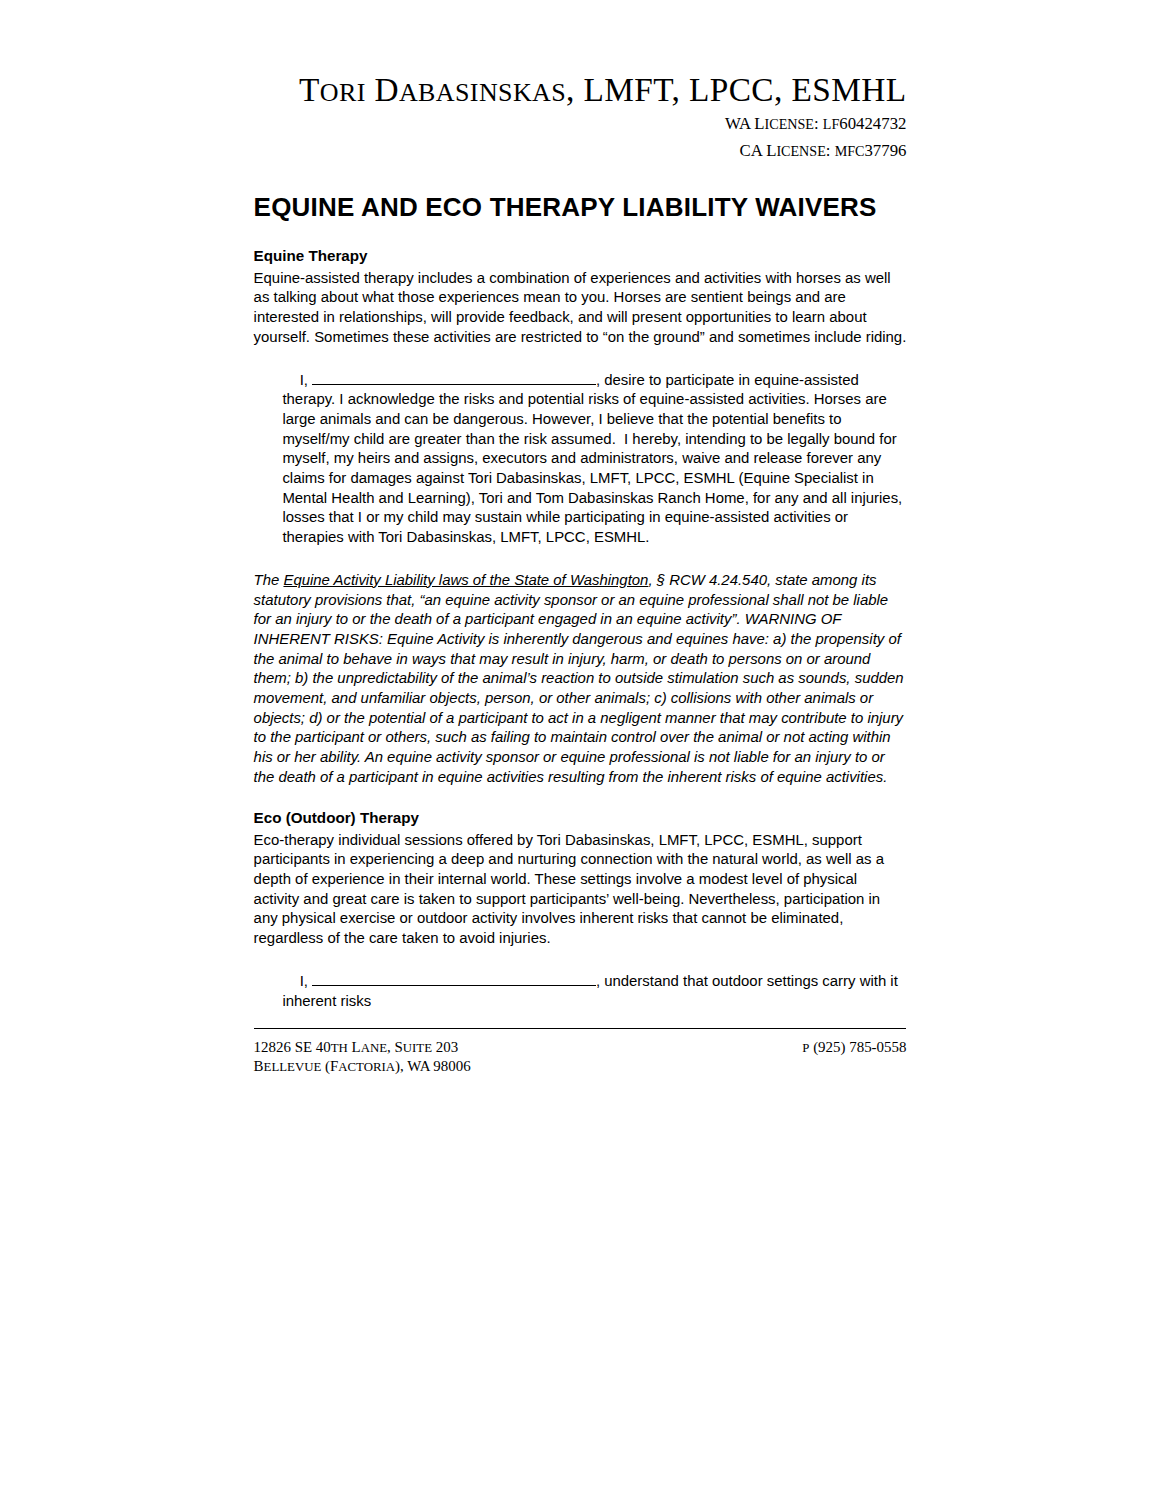TORI DABASINSKAS, LMFT, LPCC, ESMHL
WA LICENSE: LF60424732
CA LICENSE: MFC37796
EQUINE AND ECO THERAPY LIABILITY WAIVERS
Equine Therapy
Equine-assisted therapy includes a combination of experiences and activities with horses as well as talking about what those experiences mean to you. Horses are sentient beings and are interested in relationships, will provide feedback, and will present opportunities to learn about yourself. Sometimes these activities are restricted to “on the ground” and sometimes include riding.
I, , desire to participate in equine-assisted therapy. I acknowledge the risks and potential risks of equine-assisted activities. Horses are large animals and can be dangerous. However, I believe that the potential benefits to myself/my child are greater than the risk assumed. I hereby, intending to be legally bound for myself, my heirs and assigns, executors and administrators, waive and release forever any claims for damages against Tori Dabasinskas, LMFT, LPCC, ESMHL (Equine Specialist in Mental Health and Learning), Tori and Tom Dabasinskas Ranch Home, for any and all injuries, losses that I or my child may sustain while participating in equine-assisted activities or therapies with Tori Dabasinskas, LMFT, LPCC, ESMHL.
The Equine Activity Liability laws of the State of Washington, § RCW 4.24.540, state among its statutory provisions that, “an equine activity sponsor or an equine professional shall not be liable for an injury to or the death of a participant engaged in an equine activity”. WARNING OF INHERENT RISKS: Equine Activity is inherently dangerous and equines have: a) the propensity of the animal to behave in ways that may result in injury, harm, or death to persons on or around them; b) the unpredictability of the animal’s reaction to outside stimulation such as sounds, sudden movement, and unfamiliar objects, person, or other animals; c) collisions with other animals or objects; d) or the potential of a participant to act in a negligent manner that may contribute to injury to the participant or others, such as failing to maintain control over the animal or not acting within his or her ability. An equine activity sponsor or equine professional is not liable for an injury to or the death of a participant in equine activities resulting from the inherent risks of equine activities.
Eco (Outdoor) Therapy
Eco-therapy individual sessions offered by Tori Dabasinskas, LMFT, LPCC, ESMHL, support participants in experiencing a deep and nurturing connection with the natural world, as well as a depth of experience in their internal world. These settings involve a modest level of physical activity and great care is taken to support participants’ well-being. Nevertheless, participation in any physical exercise or outdoor activity involves inherent risks that cannot be eliminated, regardless of the care taken to avoid injuries.
I, , understand that outdoor settings carry with it inherent risks
12826 SE 40TH LANE, SUITE 203
BELLEVUE (FACTORIA), WA 98006
P (925) 785-0558